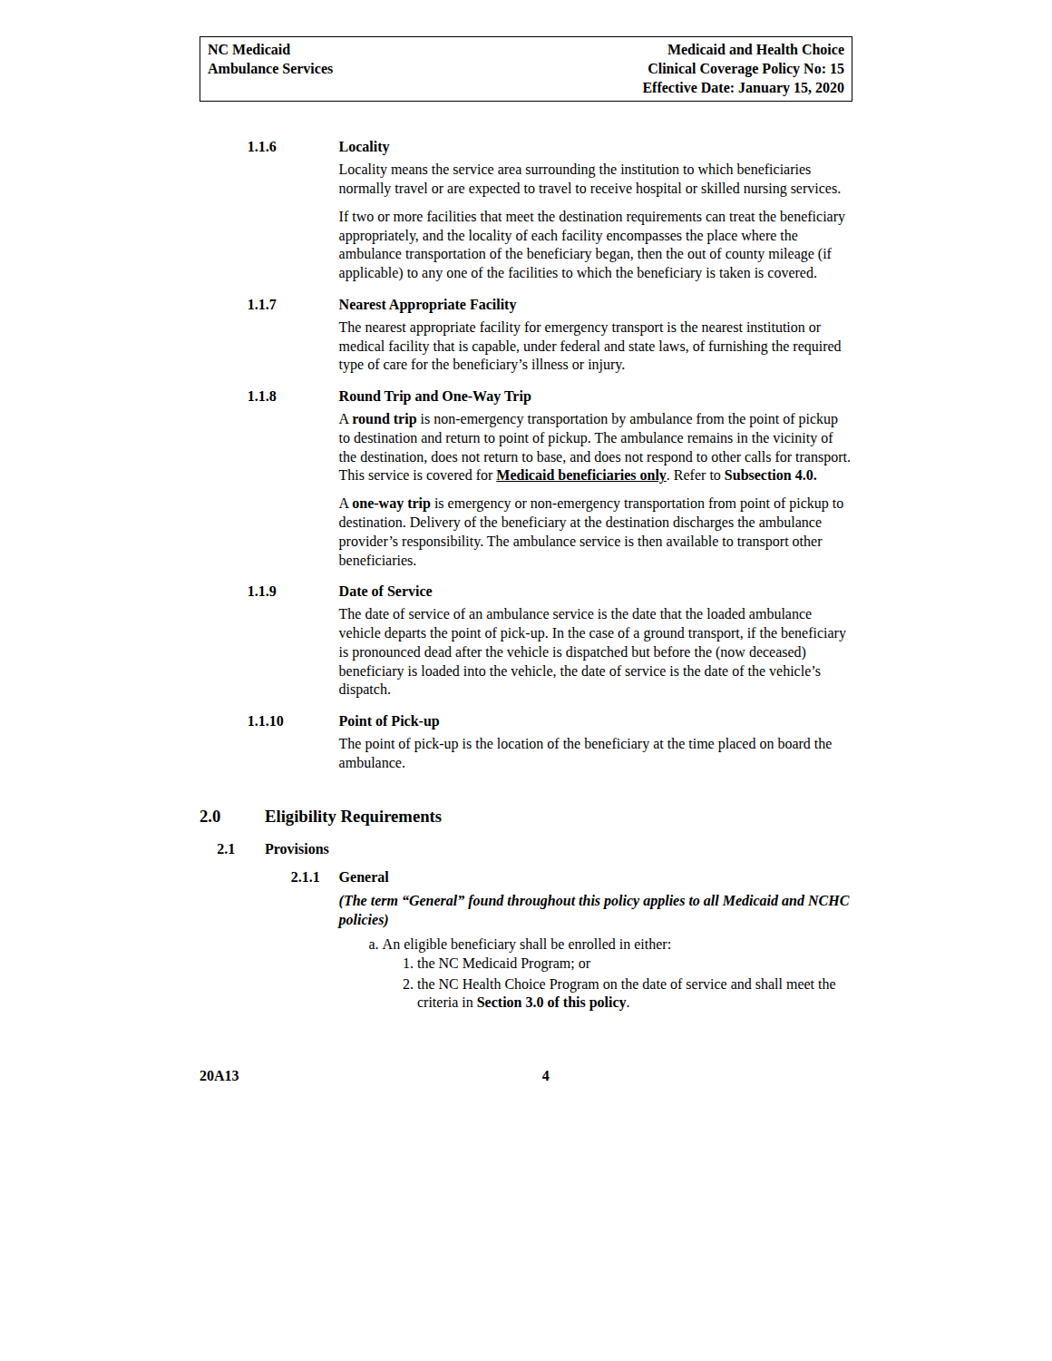NC Medicaid
Ambulance Services
Medicaid and Health Choice
Clinical Coverage Policy No: 15
Effective Date: January 15, 2020
1.1.6 Locality
Locality means the service area surrounding the institution to which beneficiaries normally travel or are expected to travel to receive hospital or skilled nursing services.
If two or more facilities that meet the destination requirements can treat the beneficiary appropriately, and the locality of each facility encompasses the place where the ambulance transportation of the beneficiary began, then the out of county mileage (if applicable) to any one of the facilities to which the beneficiary is taken is covered.
1.1.7 Nearest Appropriate Facility
The nearest appropriate facility for emergency transport is the nearest institution or medical facility that is capable, under federal and state laws, of furnishing the required type of care for the beneficiary’s illness or injury.
1.1.8 Round Trip and One-Way Trip
A round trip is non-emergency transportation by ambulance from the point of pickup to destination and return to point of pickup. The ambulance remains in the vicinity of the destination, does not return to base, and does not respond to other calls for transport. This service is covered for Medicaid beneficiaries only. Refer to Subsection 4.0.
A one-way trip is emergency or non-emergency transportation from point of pickup to destination. Delivery of the beneficiary at the destination discharges the ambulance provider’s responsibility. The ambulance service is then available to transport other beneficiaries.
1.1.9 Date of Service
The date of service of an ambulance service is the date that the loaded ambulance vehicle departs the point of pick-up. In the case of a ground transport, if the beneficiary is pronounced dead after the vehicle is dispatched but before the (now deceased) beneficiary is loaded into the vehicle, the date of service is the date of the vehicle’s dispatch.
1.1.10 Point of Pick-up
The point of pick-up is the location of the beneficiary at the time placed on board the ambulance.
2.0 Eligibility Requirements
2.1 Provisions
2.1.1 General
(The term “General” found throughout this policy applies to all Medicaid and NCHC policies)
An eligible beneficiary shall be enrolled in either:
the NC Medicaid Program; or
the NC Health Choice Program on the date of service and shall meet the criteria in Section 3.0 of this policy.
20A13
4